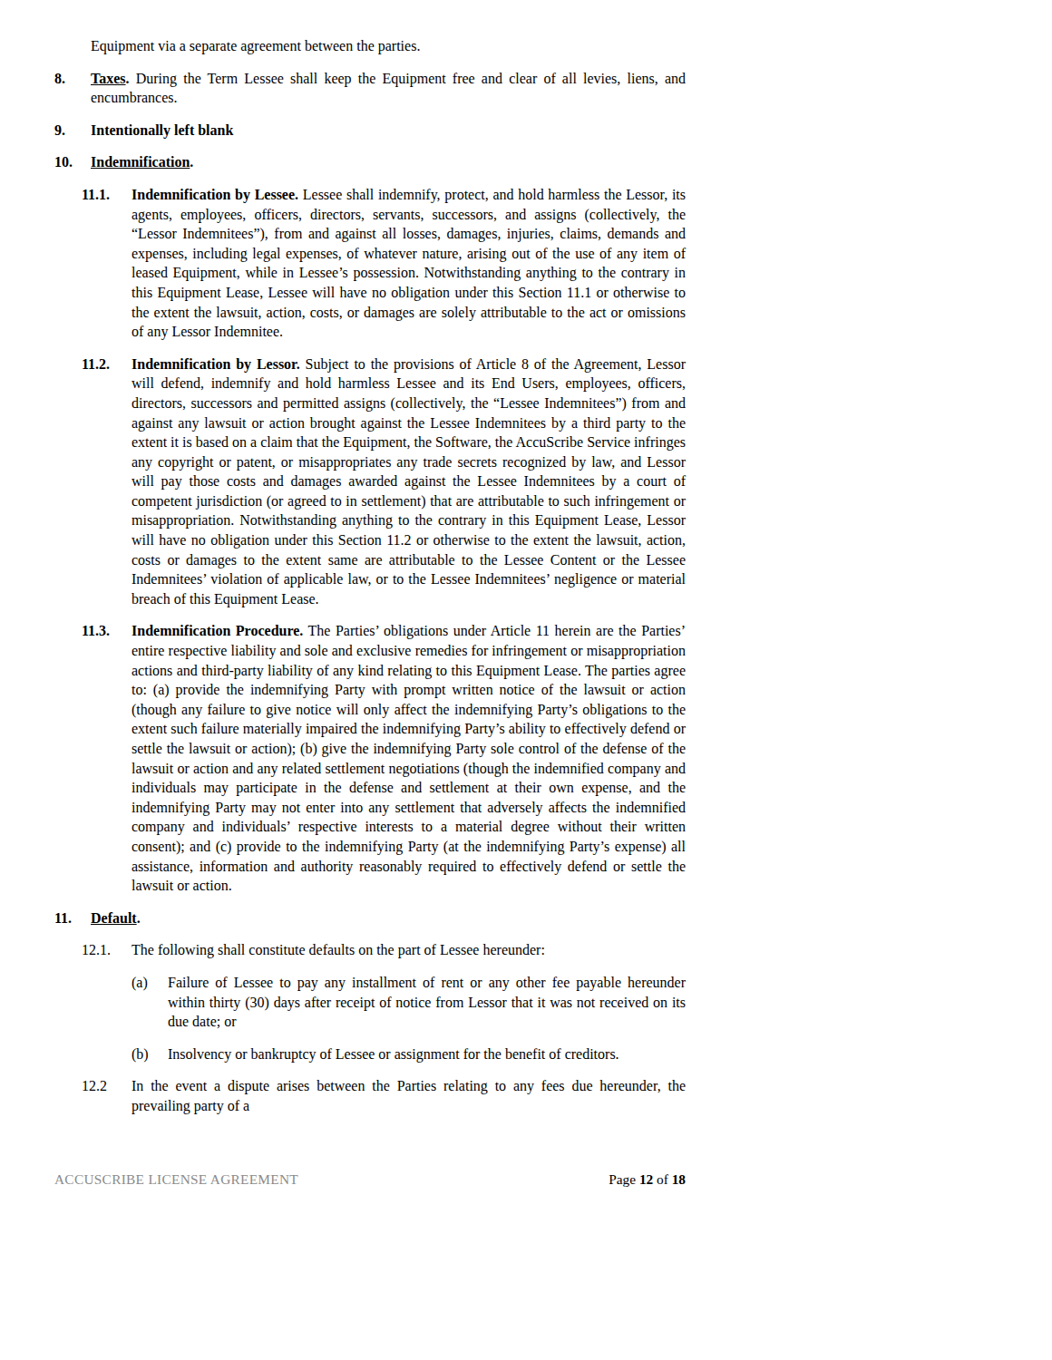Equipment via a separate agreement between the parties.
8.
Taxes. During the Term Lessee shall keep the Equipment free and clear of all levies, liens, and encumbrances.
9.
Intentionally left blank
10.
Indemnification.
11.1.
Indemnification by Lessee. Lessee shall indemnify, protect, and hold harmless the Lessor, its agents, employees, officers, directors, servants, successors, and assigns (collectively, the “Lessor Indemnitees”), from and against all losses, damages, injuries, claims, demands and expenses, including legal expenses, of whatever nature, arising out of the use of any item of leased Equipment, while in Lessee’s possession. Notwithstanding anything to the contrary in this Equipment Lease, Lessee will have no obligation under this Section 11.1 or otherwise to the extent the lawsuit, action, costs, or damages are solely attributable to the act or omissions of any Lessor Indemnitee.
11.2.
Indemnification by Lessor. Subject to the provisions of Article 8 of the Agreement, Lessor will defend, indemnify and hold harmless Lessee and its End Users, employees, officers, directors, successors and permitted assigns (collectively, the “Lessee Indemnitees”) from and against any lawsuit or action brought against the Lessee Indemnitees by a third party to the extent it is based on a claim that the Equipment, the Software, the AccuScribe Service infringes any copyright or patent, or misappropriates any trade secrets recognized by law, and Lessor will pay those costs and damages awarded against the Lessee Indemnitees by a court of competent jurisdiction (or agreed to in settlement) that are attributable to such infringement or misappropriation. Notwithstanding anything to the contrary in this Equipment Lease, Lessor will have no obligation under this Section 11.2 or otherwise to the extent the lawsuit, action, costs or damages to the extent same are attributable to the Lessee Content or the Lessee Indemnitees’ violation of applicable law, or to the Lessee Indemnitees’ negligence or material breach of this Equipment Lease.
11.3.
Indemnification Procedure. The Parties’ obligations under Article 11 herein are the Parties’ entire respective liability and sole and exclusive remedies for infringement or misappropriation actions and third-party liability of any kind relating to this Equipment Lease. The parties agree to: (a) provide the indemnifying Party with prompt written notice of the lawsuit or action (though any failure to give notice will only affect the indemnifying Party’s obligations to the extent such failure materially impaired the indemnifying Party’s ability to effectively defend or settle the lawsuit or action); (b) give the indemnifying Party sole control of the defense of the lawsuit or action and any related settlement negotiations (though the indemnified company and individuals may participate in the defense and settlement at their own expense, and the indemnifying Party may not enter into any settlement that adversely affects the indemnified company and individuals’ respective interests to a material degree without their written consent); and (c) provide to the indemnifying Party (at the indemnifying Party’s expense) all assistance, information and authority reasonably required to effectively defend or settle the lawsuit or action.
11.
Default.
12.1.
The following shall constitute defaults on the part of Lessee hereunder:
(a)
Failure of Lessee to pay any installment of rent or any other fee payable hereunder within thirty (30) days after receipt of notice from Lessor that it was not received on its due date; or
(b)
Insolvency or bankruptcy of Lessee or assignment for the benefit of creditors.
12.2
In the event a dispute arises between the Parties relating to any fees due hereunder, the prevailing party of a
ACCUSCRIBE LICENSE AGREEMENT
Page 12 of 18